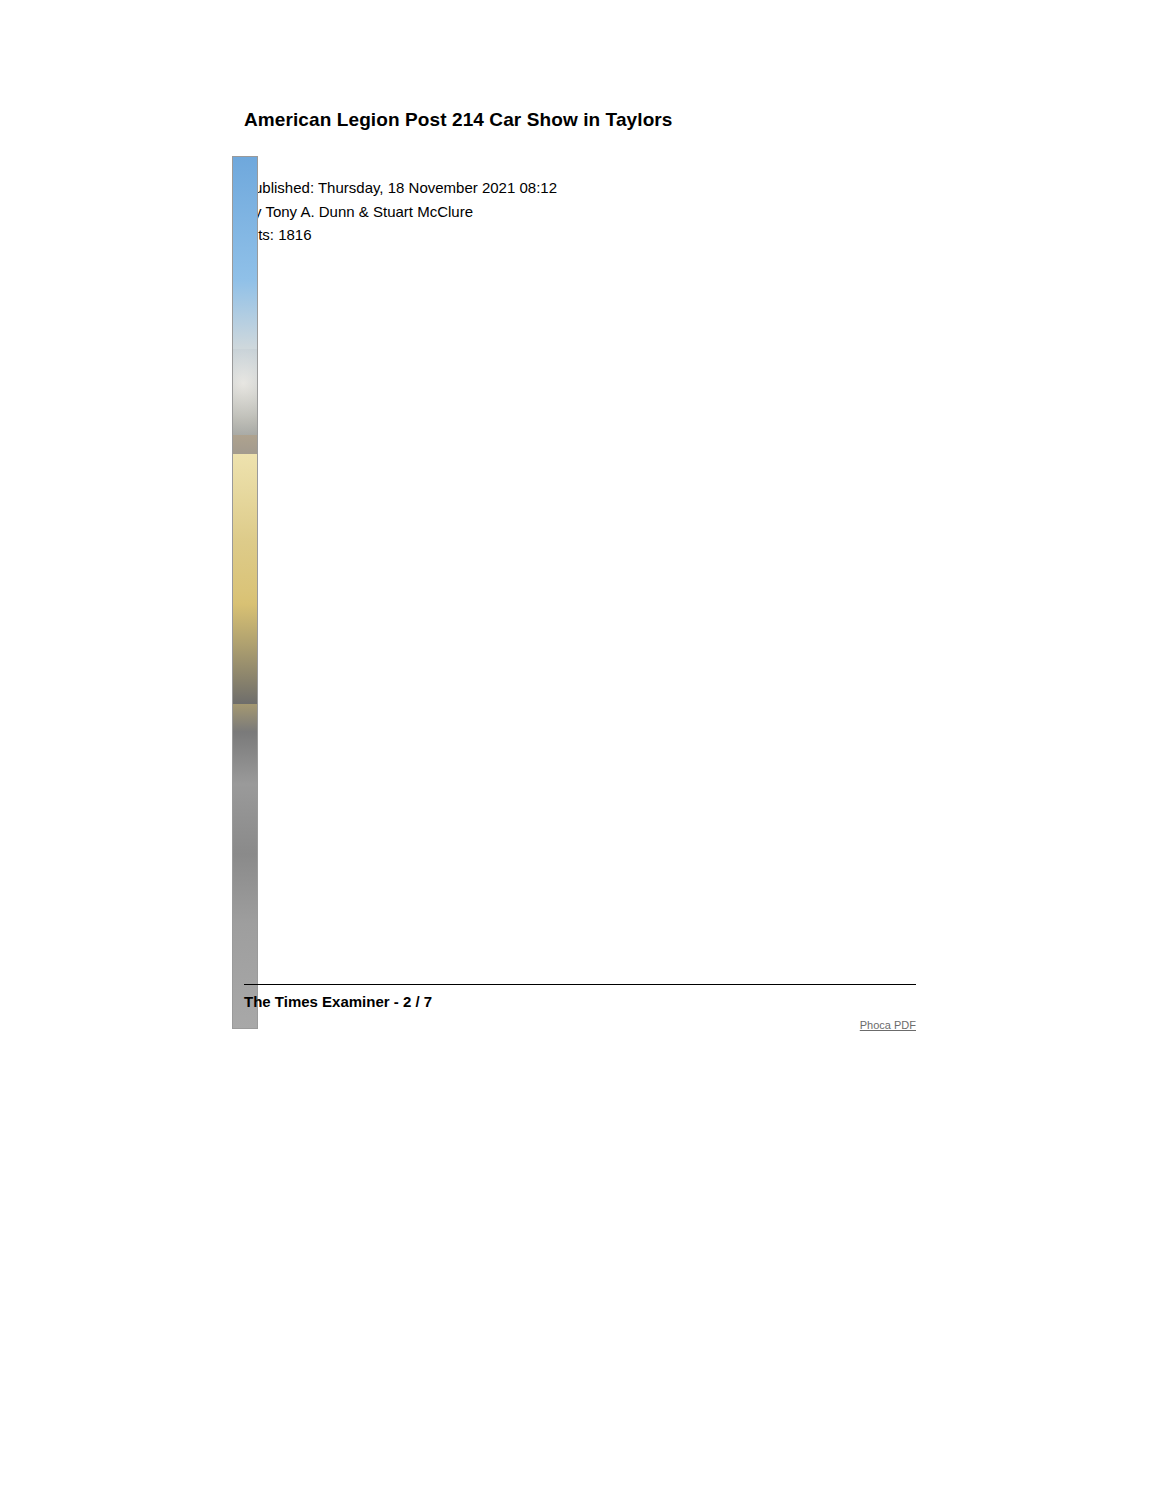American Legion Post 214 Car Show in Taylors
Published: Thursday, 18 November 2021 08:12
By Tony A. Dunn & Stuart McClure
Hits: 1816
The Times Examiner - 2 / 7
Phoca PDF